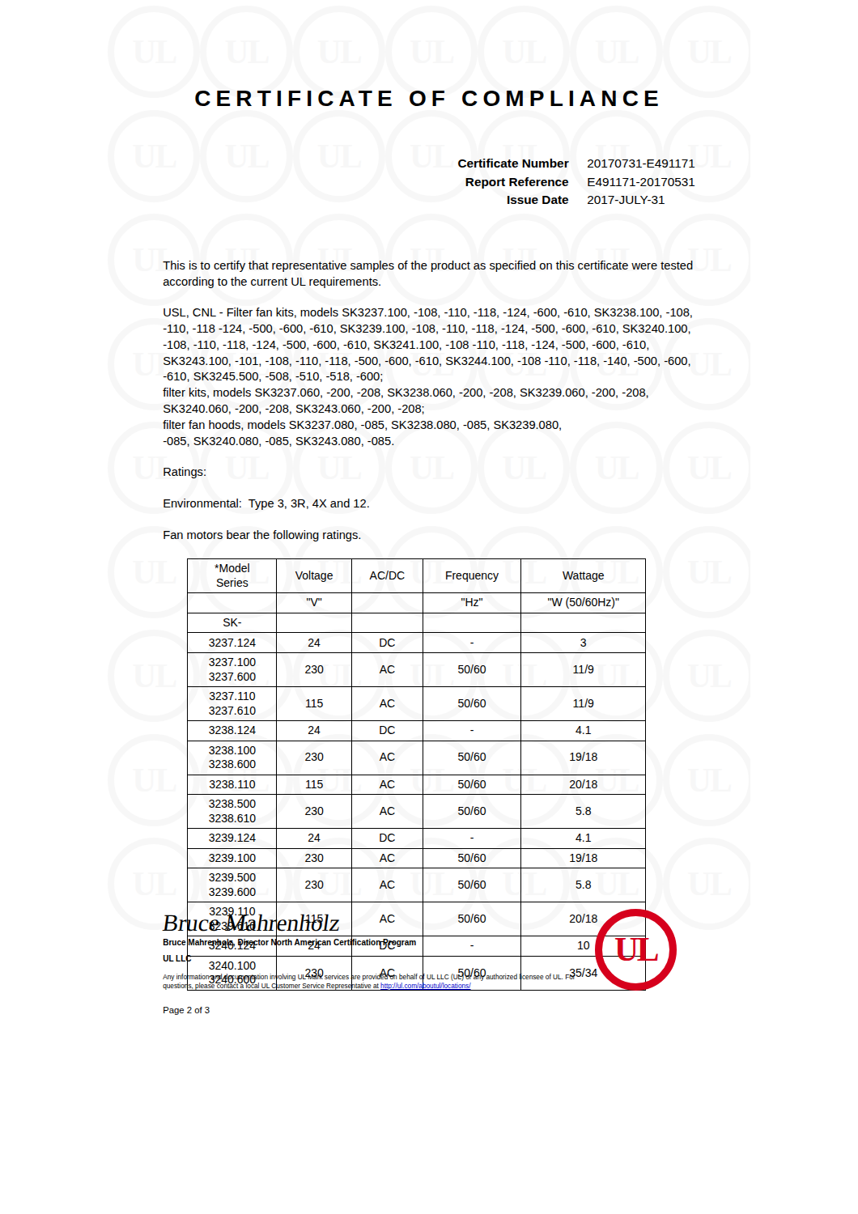UL
UL
UL
UL
UL
UL
UL
UL
UL
UL
UL
UL
UL
UL
UL
UL
UL
UL
UL
UL
UL
UL
UL
UL
UL
UL
UL
UL
UL
UL
UL
UL
UL
UL
UL
UL
UL
UL
UL
UL
UL
UL
UL
UL
UL
UL
UL
UL
UL
UL
UL
UL
UL
UL
UL
UL
UL
UL
UL
UL
UL
UL
UL
CERTIFICATE OF COMPLIANCE
| Certificate Number | 20170731-E491171 |
| Report Reference | E491171-20170531 |
| Issue Date | 2017-JULY-31 |
This is to certify that representative samples of the product as specified on this certificate were tested according to the current UL requirements.
USL, CNL - Filter fan kits, models SK3237.100, -108, -110, -118, -124, -600, -610, SK3238.100, -108, -110, -118 -124, -500, -600, -610, SK3239.100, -108, -110, -118, -124, -500, -600, -610, SK3240.100, -108, -110, -118, -124, -500, -600, -610, SK3241.100, -108 -110, -118, -124, -500, -600, -610, SK3243.100, -101, -108, -110, -118, -500, -600, -610, SK3244.100, -108 -110, -118, -140, -500, -600, -610, SK3245.500, -508, -510, -518, -600;
filter kits, models SK3237.060, -200, -208, SK3238.060, -200, -208, SK3239.060, -200, -208, SK3240.060, -200, -208, SK3243.060, -200, -208;
filter fan hoods, models SK3237.080, -085, SK3238.080, -085, SK3239.080,
-085, SK3240.080, -085, SK3243.080, -085.
Ratings:
Environmental: Type 3, 3R, 4X and 12.
Fan motors bear the following ratings.
| *Model Series | Voltage | AC/DC | Frequency | Wattage |
| --- | --- | --- | --- | --- |
| | "V" | | "Hz" | "W (50/60Hz)" |
| SK- | | | | |
| 3237.124 | 24 | DC | - | 3 |
| 3237.100 3237.600 | 230 | AC | 50/60 | 11/9 |
| 3237.110 3237.610 | 115 | AC | 50/60 | 11/9 |
| 3238.124 | 24 | DC | - | 4.1 |
| 3238.100 3238.600 | 230 | AC | 50/60 | 19/18 |
| 3238.110 | 115 | AC | 50/60 | 20/18 |
| 3238.500 3238.610 | 230 | AC | 50/60 | 5.8 |
| 3239.124 | 24 | DC | - | 4.1 |
| 3239.100 | 230 | AC | 50/60 | 19/18 |
| 3239.500 3239.600 | 230 | AC | 50/60 | 5.8 |
| 3239.110 3239.610 | 115 | AC | 50/60 | 20/18 |
| 3240.124 | 24 | DC | - | 10 |
| 3240.100 3240.600 | 230 | AC | 50/60 | 35/34 |
Bruce Mahrenholz
Bruce Mahrenholz, Director North American Certification Program
UL LLC
Any information and documentation involving UL Mark services are provided on behalf of UL LLC (UL) or any authorized licensee of UL. For questions, please contact a local UL Customer Service Representative at http://ul.com/aboutul/locations/
UL
Page 2 of 3